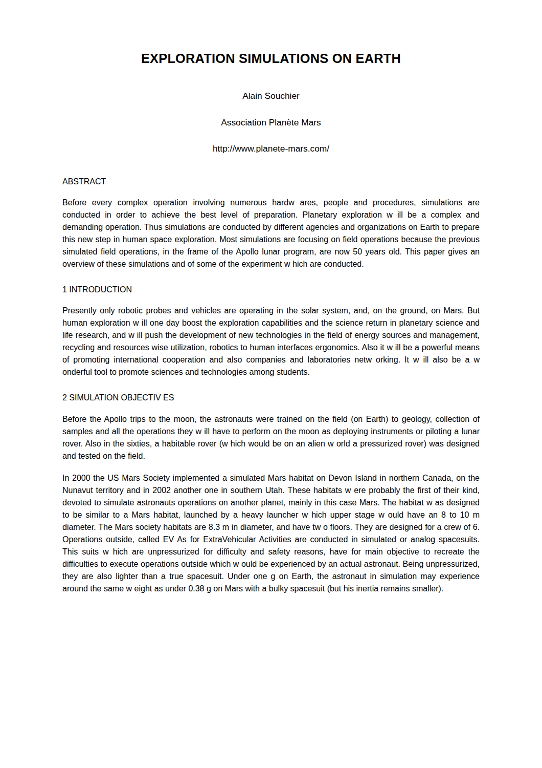EXPLORATION SIMULATIONS ON EARTH
Alain Souchier
Association Planète Mars
http://www.planete-mars.com/
ABSTRACT
Before every complex operation involving numerous hardw ares, people and procedures, simulations are conducted in order to achieve the best level of preparation. Planetary exploration w ill be a complex and demanding operation. Thus simulations are conducted by different agencies and organizations on Earth to prepare this new step in human space exploration. Most simulations are focusing on field operations because the previous simulated field operations, in the frame of the Apollo lunar program, are now 50 years old. This paper gives an overview of these simulations and of some of the experiment w hich are conducted.
1 INTRODUCTION
Presently only robotic probes and vehicles are operating in the solar system, and, on the ground, on Mars. But human exploration w ill one day boost the exploration capabilities and the science return in planetary science and life research, and w ill push the development of new technologies in the field of energy sources and management, recycling and resources wise utilization, robotics to human interfaces ergonomics. Also it w ill be a powerful means of promoting international cooperation and also companies and laboratories netw orking. It w ill also be a w onderful tool to promote sciences and technologies among students.
2 SIMULATION OBJECTIV ES
Before the Apollo trips to the moon, the astronauts were trained on the field (on Earth) to geology, collection of samples and all the operations they w ill have to perform on the moon as deploying instruments or piloting a lunar rover. Also in the sixties, a habitable rover (w hich would be on an alien w orld a pressurized rover) was designed and tested on the field.
In 2000 the US Mars Society implemented a simulated Mars habitat on Devon Island in northern Canada, on the Nunavut territory and in 2002 another one in southern Utah. These habitats w ere probably the first of their kind, devoted to simulate astronauts operations on another planet, mainly in this case Mars. The habitat w as designed to be similar to a Mars habitat, launched by a heavy launcher w hich upper stage w ould have an 8 to 10 m diameter. The Mars society habitats are 8.3 m in diameter, and have tw o floors. They are designed for a crew of 6. Operations outside, called EV As for ExtraVehicular Activities are conducted in simulated or analog spacesuits. This suits w hich are unpressurized for difficulty and safety reasons, have for main objective to recreate the difficulties to execute operations outside which w ould be experienced by an actual astronaut. Being unpressurized, they are also lighter than a true spacesuit. Under one g on Earth, the astronaut in simulation may experience around the same w eight as under 0.38 g on Mars with a bulky spacesuit (but his inertia remains smaller).